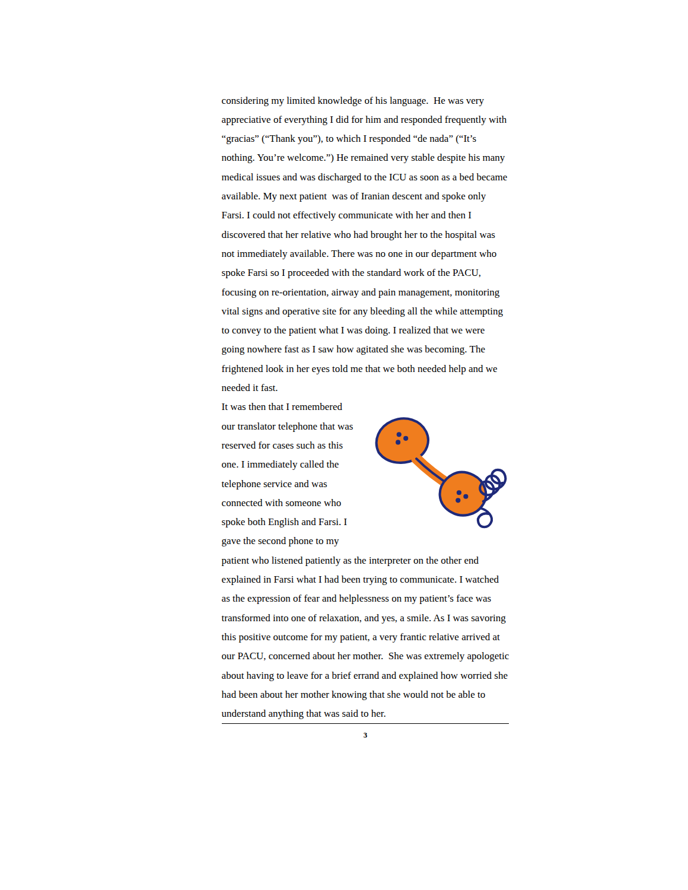considering my limited knowledge of his language. He was very appreciative of everything I did for him and responded frequently with “gracias” (“Thank you”), to which I responded “de nada” (“It’s nothing. You’re welcome.”) He remained very stable despite his many medical issues and was discharged to the ICU as soon as a bed became available. My next patient was of Iranian descent and spoke only Farsi. I could not effectively communicate with her and then I discovered that her relative who had brought her to the hospital was not immediately available. There was no one in our department who spoke Farsi so I proceeded with the standard work of the PACU, focusing on re-orientation, airway and pain management, monitoring vital signs and operative site for any bleeding all the while attempting to convey to the patient what I was doing. I realized that we were going nowhere fast as I saw how agitated she was becoming. The frightened look in her eyes told me that we both needed help and we needed it fast.
It was then that I remembered our translator telephone that was reserved for cases such as this one. I immediately called the telephone service and was connected with someone who spoke both English and Farsi. I gave the second phone to my patient who listened patiently as the interpreter on the other end explained in Farsi what I had been trying to communicate. I watched as the expression of fear and helplessness on my patient’s face was transformed into one of relaxation, and yes, a smile. As I was savoring this positive outcome for my patient, a very frantic relative arrived at our PACU, concerned about her mother. She was extremely apologetic about having to leave for a brief errand and explained how worried she had been about her mother knowing that she would not be able to understand anything that was said to her.
3